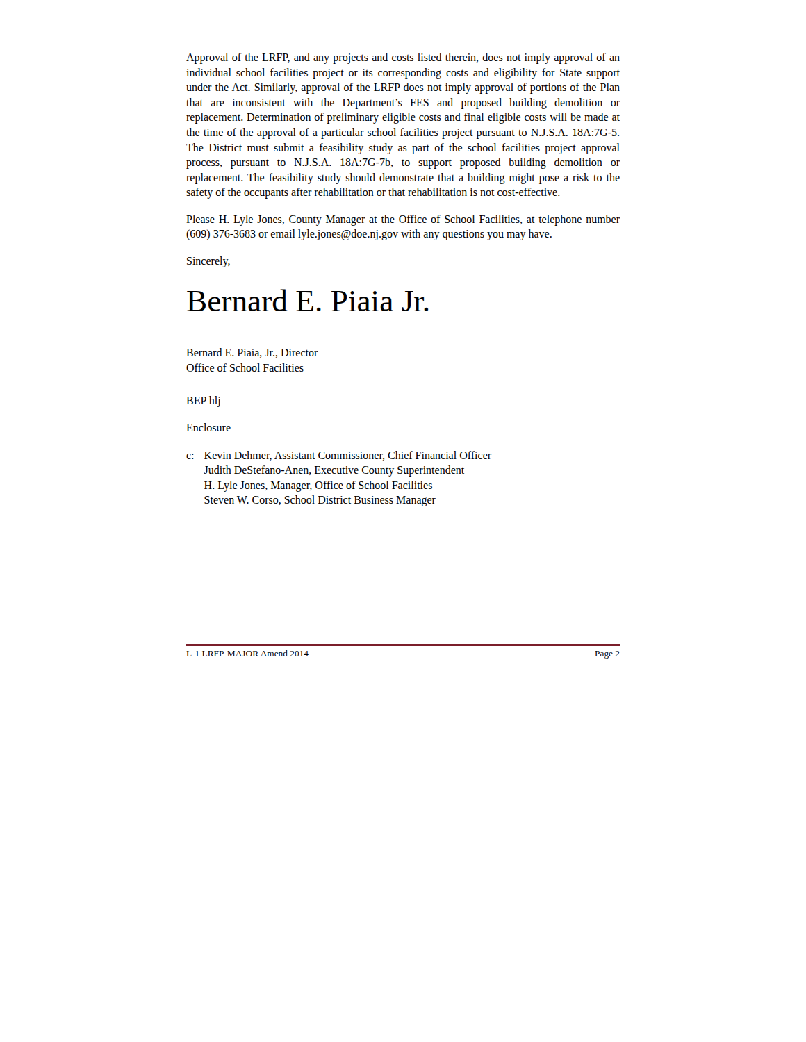Approval of the LRFP, and any projects and costs listed therein, does not imply approval of an individual school facilities project or its corresponding costs and eligibility for State support under the Act. Similarly, approval of the LRFP does not imply approval of portions of the Plan that are inconsistent with the Department’s FES and proposed building demolition or replacement. Determination of preliminary eligible costs and final eligible costs will be made at the time of the approval of a particular school facilities project pursuant to N.J.S.A. 18A:7G-5. The District must submit a feasibility study as part of the school facilities project approval process, pursuant to N.J.S.A. 18A:7G-7b, to support proposed building demolition or replacement. The feasibility study should demonstrate that a building might pose a risk to the safety of the occupants after rehabilitation or that rehabilitation is not cost-effective.
Please H. Lyle Jones, County Manager at the Office of School Facilities, at telephone number (609) 376-3683 or email lyle.jones@doe.nj.gov with any questions you may have.
Sincerely,
Bernard E. Piaia Jr.
Bernard E. Piaia, Jr., Director
Office of School Facilities
BEP hlj
Enclosure
c:
Kevin Dehmer, Assistant Commissioner, Chief Financial Officer
Judith DeStefano-Anen, Executive County Superintendent
H. Lyle Jones, Manager, Office of School Facilities
Steven W. Corso, School District Business Manager
L-1 LRFP-MAJOR Amend 2014
Page 2